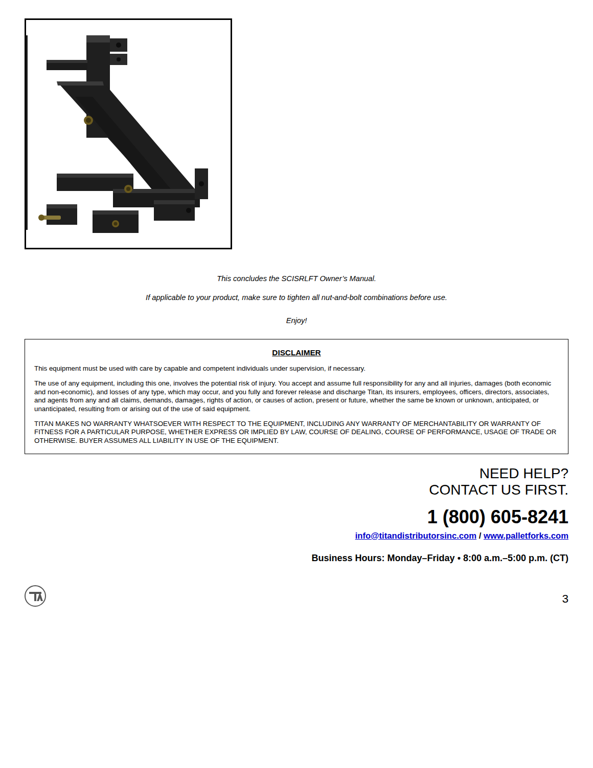This concludes the SCISRLFT Owner’s Manual.
If applicable to your product, make sure to tighten all nut-and-bolt combinations before use.
Enjoy!
DISCLAIMER
This equipment must be used with care by capable and competent individuals under supervision, if necessary.
The use of any equipment, including this one, involves the potential risk of injury. You accept and assume full responsibility for any and all injuries, damages (both economic and non-economic), and losses of any type, which may occur, and you fully and forever release and discharge Titan, its insurers, employees, officers, directors, associates, and agents from any and all claims, demands, damages, rights of action, or causes of action, present or future, whether the same be known or unknown, anticipated, or unanticipated, resulting from or arising out of the use of said equipment.
TITAN MAKES NO WARRANTY WHATSOEVER WITH RESPECT TO THE EQUIPMENT, INCLUDING ANY WARRANTY OF MERCHANTABILITY OR WARRANTY OF FITNESS FOR A PARTICULAR PURPOSE, WHETHER EXPRESS OR IMPLIED BY LAW, COURSE OF DEALING, COURSE OF PERFORMANCE, USAGE OF TRADE OR OTHERWISE. BUYER ASSUMES ALL LIABILITY IN USE OF THE EQUIPMENT.
NEED HELP?
CONTACT US FIRST.
1 (800) 605‑8241
info@titandistributorsinc.com / www.palletforks.com
Business Hours: Monday–Friday • 8:00 a.m.–5:00 p.m. (CT)
3